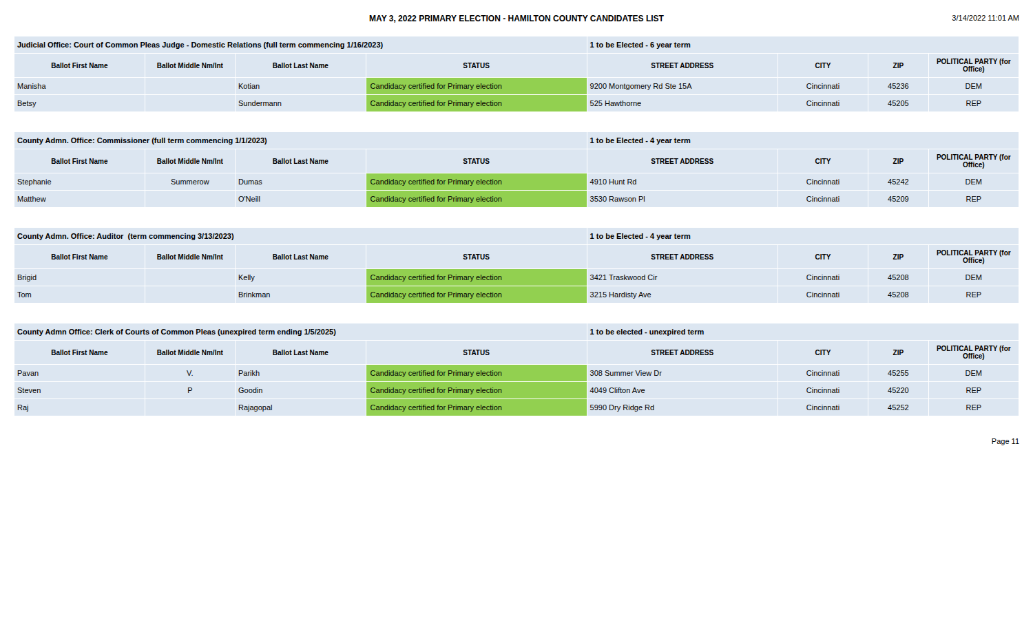3/14/2022 11:01 AM
MAY 3, 2022 PRIMARY ELECTION - HAMILTON COUNTY CANDIDATES LIST
| Judicial Office: Court of Common Pleas Judge - Domestic Relations (full term commencing 1/16/2023) | 1 to be Elected - 6 year term |
| --- | --- |
| Ballot First Name | Ballot Middle Nm/Int | Ballot Last Name | STATUS | STREET ADDRESS | CITY | ZIP | POLITICAL PARTY (for Office) |
| Manisha | | Kotian | Candidacy certified for Primary election | 9200 Montgomery Rd Ste 15A | Cincinnati | 45236 | DEM |
| Betsy | | Sundermann | Candidacy certified for Primary election | 525 Hawthorne | Cincinnati | 45205 | REP |
| County Admn. Office: Commissioner (full term commencing 1/1/2023) | 1 to be Elected - 4 year term |
| --- | --- |
| Ballot First Name | Ballot Middle Nm/Int | Ballot Last Name | STATUS | STREET ADDRESS | CITY | ZIP | POLITICAL PARTY (for Office) |
| Stephanie | Summerow | Dumas | Candidacy certified for Primary election | 4910 Hunt Rd | Cincinnati | 45242 | DEM |
| Matthew | | O'Neill | Candidacy certified for Primary election | 3530 Rawson Pl | Cincinnati | 45209 | REP |
| County Admn. Office: Auditor (term commencing 3/13/2023) | 1 to be Elected - 4 year term |
| --- | --- |
| Ballot First Name | Ballot Middle Nm/Int | Ballot Last Name | STATUS | STREET ADDRESS | CITY | ZIP | POLITICAL PARTY (for Office) |
| Brigid | | Kelly | Candidacy certified for Primary election | 3421 Traskwood Cir | Cincinnati | 45208 | DEM |
| Tom | | Brinkman | Candidacy certified for Primary election | 3215 Hardisty Ave | Cincinnati | 45208 | REP |
| County Admn Office: Clerk of Courts of Common Pleas (unexpired term ending 1/5/2025) | 1 to be elected - unexpired term |
| --- | --- |
| Ballot First Name | Ballot Middle Nm/Int | Ballot Last Name | STATUS | STREET ADDRESS | CITY | ZIP | POLITICAL PARTY (for Office) |
| Pavan | V. | Parikh | Candidacy certified for Primary election | 308 Summer View Dr | Cincinnati | 45255 | DEM |
| Steven | P | Goodin | Candidacy certified for Primary election | 4049 Clifton Ave | Cincinnati | 45220 | REP |
| Raj | | Rajagopal | Candidacy certified for Primary election | 5990 Dry Ridge Rd | Cincinnati | 45252 | REP |
Page 11